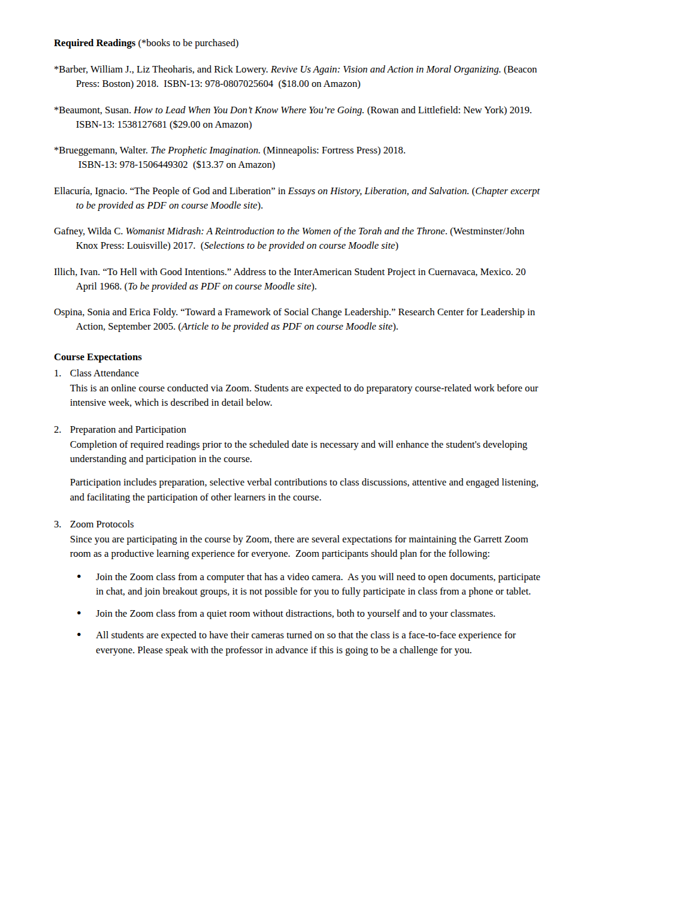Required Readings (*books to be purchased)
*Barber, William J., Liz Theoharis, and Rick Lowery. Revive Us Again: Vision and Action in Moral Organizing. (Beacon Press: Boston) 2018. ISBN-13: 978-0807025604 ($18.00 on Amazon)
*Beaumont, Susan. How to Lead When You Don’t Know Where You’re Going. (Rowan and Littlefield: New York) 2019. ISBN-13: 1538127681 ($29.00 on Amazon)
*Brueggemann, Walter. The Prophetic Imagination. (Minneapolis: Fortress Press) 2018.
ISBN-13: 978-1506449302 ($13.37 on Amazon)
Ellacuría, Ignacio. “The People of God and Liberation” in Essays on History, Liberation, and Salvation. (Chapter excerpt to be provided as PDF on course Moodle site).
Gafney, Wilda C. Womanist Midrash: A Reintroduction to the Women of the Torah and the Throne. (Westminster/John Knox Press: Louisville) 2017. (Selections to be provided on course Moodle site)
Illich, Ivan. “To Hell with Good Intentions.” Address to the InterAmerican Student Project in Cuernavaca, Mexico. 20 April 1968. (To be provided as PDF on course Moodle site).
Ospina, Sonia and Erica Foldy. “Toward a Framework of Social Change Leadership.” Research Center for Leadership in Action, September 2005. (Article to be provided as PDF on course Moodle site).
Course Expectations
Class Attendance
This is an online course conducted via Zoom. Students are expected to do preparatory course-related work before our intensive week, which is described in detail below.
Preparation and Participation
Completion of required readings prior to the scheduled date is necessary and will enhance the student's developing understanding and participation in the course.
Participation includes preparation, selective verbal contributions to class discussions, attentive and engaged listening, and facilitating the participation of other learners in the course.
Zoom Protocols
Since you are participating in the course by Zoom, there are several expectations for maintaining the Garrett Zoom room as a productive learning experience for everyone. Zoom participants should plan for the following:
Join the Zoom class from a computer that has a video camera. As you will need to open documents, participate in chat, and join breakout groups, it is not possible for you to fully participate in class from a phone or tablet.
Join the Zoom class from a quiet room without distractions, both to yourself and to your classmates.
All students are expected to have their cameras turned on so that the class is a face-to-face experience for everyone. Please speak with the professor in advance if this is going to be a challenge for you.